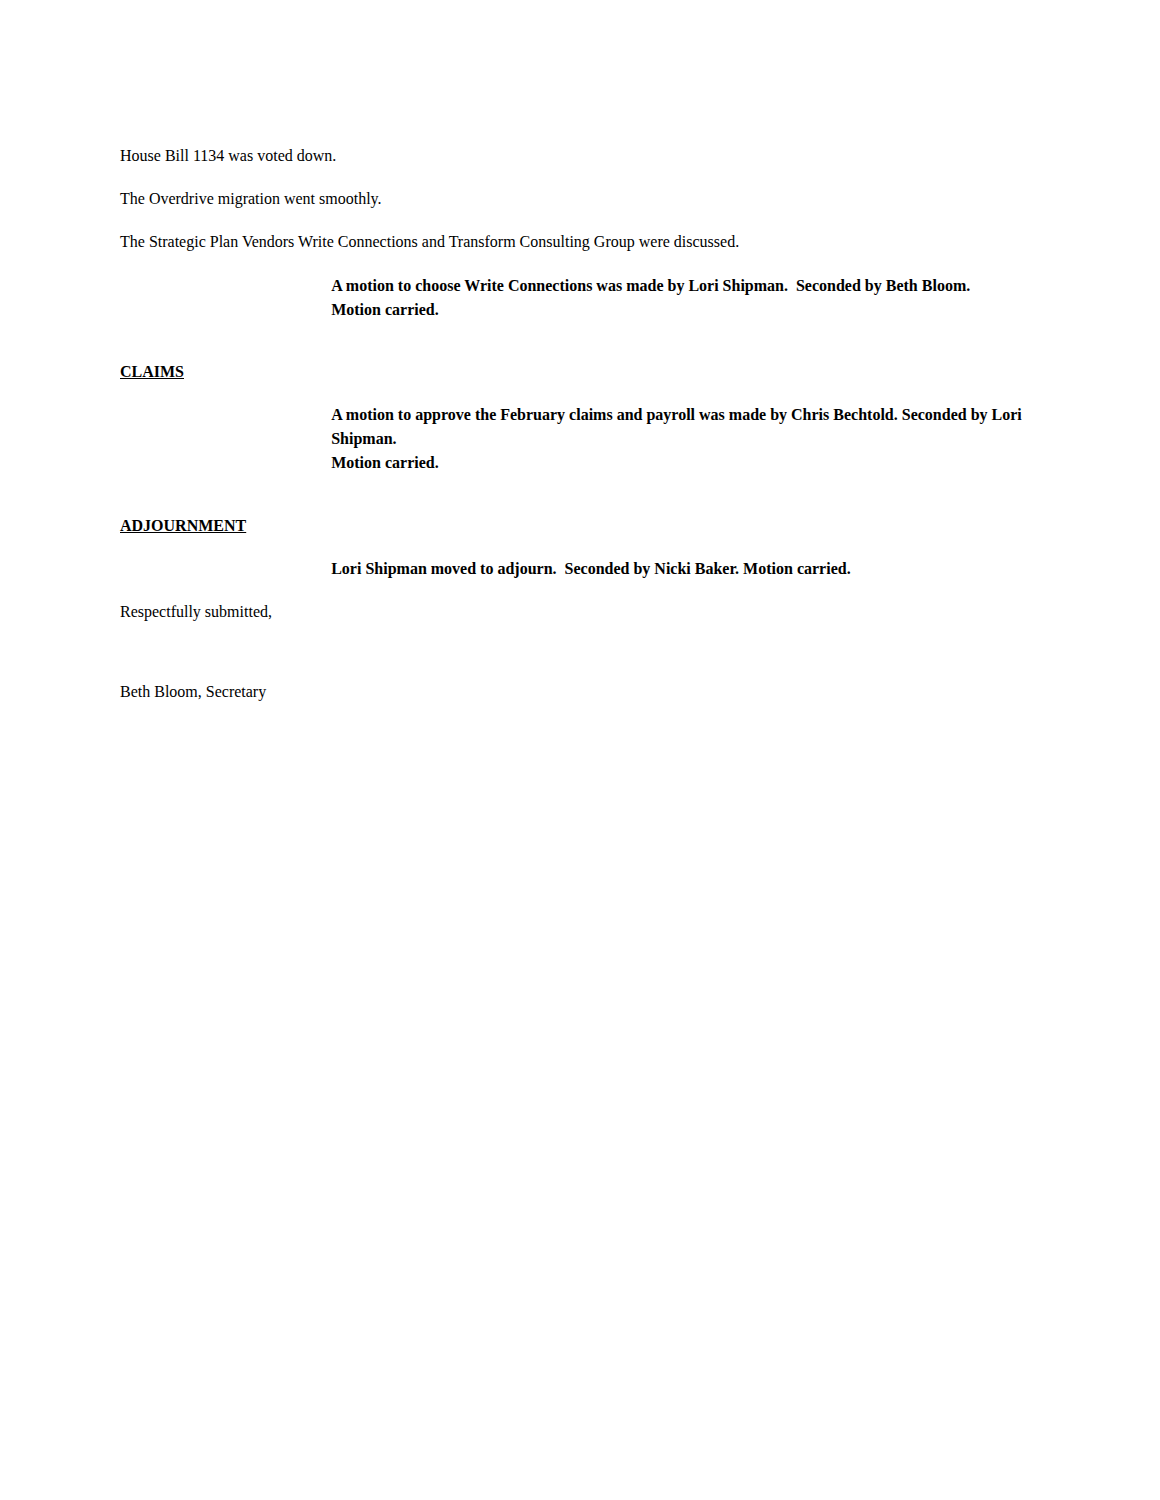House Bill 1134 was voted down.
The Overdrive migration went smoothly.
The Strategic Plan Vendors Write Connections and Transform Consulting Group were discussed.
A motion to choose Write Connections was made by Lori Shipman. Seconded by Beth Bloom.
Motion carried.
CLAIMS
A motion to approve the February claims and payroll was made by Chris Bechtold. Seconded by Lori Shipman.
Motion carried.
ADJOURNMENT
Lori Shipman moved to adjourn. Seconded by Nicki Baker. Motion carried.
Respectfully submitted,
Beth Bloom, Secretary